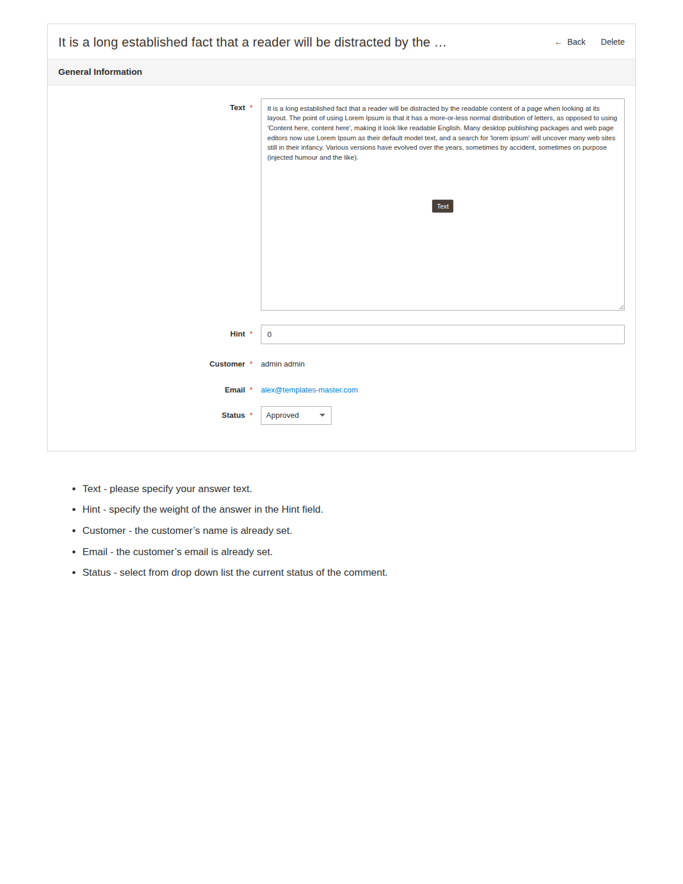It is a long established fact that a reader will be distracted by the …
Back Delete
General Information
Text *
It is a long established fact that a reader will be distracted by the readable content of a page when looking at its layout. The point of using Lorem Ipsum is that it has a more-or-less normal distribution of letters, as opposed to using 'Content here, content here', making it look like readable English. Many desktop publishing packages and web page editors now use Lorem Ipsum as their default model text, and a search for 'lorem ipsum' will uncover many web sites still in their infancy. Various versions have evolved over the years, sometimes by accident, sometimes on purpose (injected humour and the like). Text
Hint *
Customer *
admin admin
Email *
alex@templates-master.com
Status *
Approved Pending Not Approved
Text - please specify your answer text.
Hint - specify the weight of the answer in the Hint field.
Customer - the customer’s name is already set.
Email - the customer’s email is already set.
Status - select from drop down list the current status of the comment.